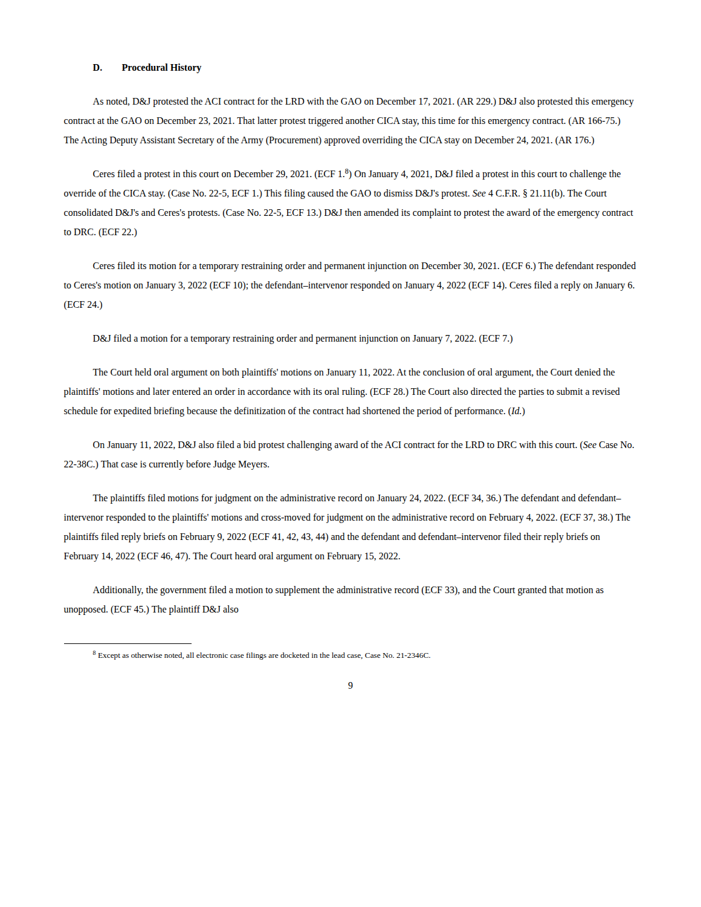D. Procedural History
As noted, D&J protested the ACI contract for the LRD with the GAO on December 17, 2021. (AR 229.) D&J also protested this emergency contract at the GAO on December 23, 2021. That latter protest triggered another CICA stay, this time for this emergency contract. (AR 166-75.) The Acting Deputy Assistant Secretary of the Army (Procurement) approved overriding the CICA stay on December 24, 2021. (AR 176.)
Ceres filed a protest in this court on December 29, 2021. (ECF 1.8) On January 4, 2021, D&J filed a protest in this court to challenge the override of the CICA stay. (Case No. 22-5, ECF 1.) This filing caused the GAO to dismiss D&J's protest. See 4 C.F.R. § 21.11(b). The Court consolidated D&J's and Ceres's protests. (Case No. 22-5, ECF 13.) D&J then amended its complaint to protest the award of the emergency contract to DRC. (ECF 22.)
Ceres filed its motion for a temporary restraining order and permanent injunction on December 30, 2021. (ECF 6.) The defendant responded to Ceres's motion on January 3, 2022 (ECF 10); the defendant–intervenor responded on January 4, 2022 (ECF 14). Ceres filed a reply on January 6. (ECF 24.)
D&J filed a motion for a temporary restraining order and permanent injunction on January 7, 2022. (ECF 7.)
The Court held oral argument on both plaintiffs' motions on January 11, 2022. At the conclusion of oral argument, the Court denied the plaintiffs' motions and later entered an order in accordance with its oral ruling. (ECF 28.) The Court also directed the parties to submit a revised schedule for expedited briefing because the definitization of the contract had shortened the period of performance. (Id.)
On January 11, 2022, D&J also filed a bid protest challenging award of the ACI contract for the LRD to DRC with this court. (See Case No. 22-38C.) That case is currently before Judge Meyers.
The plaintiffs filed motions for judgment on the administrative record on January 24, 2022. (ECF 34, 36.) The defendant and defendant–intervenor responded to the plaintiffs' motions and cross-moved for judgment on the administrative record on February 4, 2022. (ECF 37, 38.) The plaintiffs filed reply briefs on February 9, 2022 (ECF 41, 42, 43, 44) and the defendant and defendant–intervenor filed their reply briefs on February 14, 2022 (ECF 46, 47). The Court heard oral argument on February 15, 2022.
Additionally, the government filed a motion to supplement the administrative record (ECF 33), and the Court granted that motion as unopposed. (ECF 45.) The plaintiff D&J also
8 Except as otherwise noted, all electronic case filings are docketed in the lead case, Case No. 21-2346C.
9